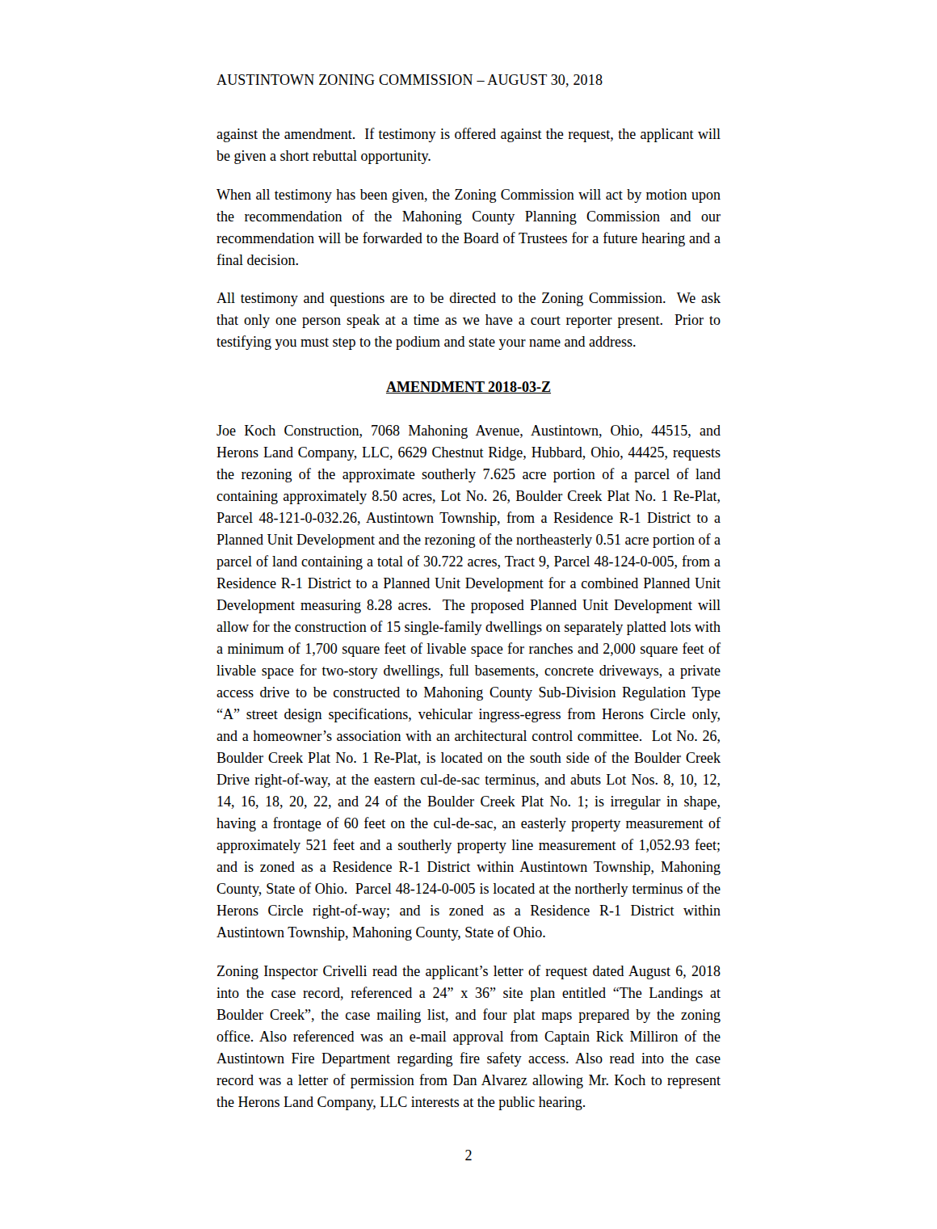AUSTINTOWN ZONING COMMISSION – AUGUST 30, 2018
against the amendment. If testimony is offered against the request, the applicant will be given a short rebuttal opportunity.
When all testimony has been given, the Zoning Commission will act by motion upon the recommendation of the Mahoning County Planning Commission and our recommendation will be forwarded to the Board of Trustees for a future hearing and a final decision.
All testimony and questions are to be directed to the Zoning Commission. We ask that only one person speak at a time as we have a court reporter present. Prior to testifying you must step to the podium and state your name and address.
AMENDMENT 2018-03-Z
Joe Koch Construction, 7068 Mahoning Avenue, Austintown, Ohio, 44515, and Herons Land Company, LLC, 6629 Chestnut Ridge, Hubbard, Ohio, 44425, requests the rezoning of the approximate southerly 7.625 acre portion of a parcel of land containing approximately 8.50 acres, Lot No. 26, Boulder Creek Plat No. 1 Re-Plat, Parcel 48-121-0-032.26, Austintown Township, from a Residence R-1 District to a Planned Unit Development and the rezoning of the northeasterly 0.51 acre portion of a parcel of land containing a total of 30.722 acres, Tract 9, Parcel 48-124-0-005, from a Residence R-1 District to a Planned Unit Development for a combined Planned Unit Development measuring 8.28 acres. The proposed Planned Unit Development will allow for the construction of 15 single-family dwellings on separately platted lots with a minimum of 1,700 square feet of livable space for ranches and 2,000 square feet of livable space for two-story dwellings, full basements, concrete driveways, a private access drive to be constructed to Mahoning County Sub-Division Regulation Type “A” street design specifications, vehicular ingress-egress from Herons Circle only, and a homeowner’s association with an architectural control committee. Lot No. 26, Boulder Creek Plat No. 1 Re-Plat, is located on the south side of the Boulder Creek Drive right-of-way, at the eastern cul-de-sac terminus, and abuts Lot Nos. 8, 10, 12, 14, 16, 18, 20, 22, and 24 of the Boulder Creek Plat No. 1; is irregular in shape, having a frontage of 60 feet on the cul-de-sac, an easterly property measurement of approximately 521 feet and a southerly property line measurement of 1,052.93 feet; and is zoned as a Residence R-1 District within Austintown Township, Mahoning County, State of Ohio. Parcel 48-124-0-005 is located at the northerly terminus of the Herons Circle right-of-way; and is zoned as a Residence R-1 District within Austintown Township, Mahoning County, State of Ohio.
Zoning Inspector Crivelli read the applicant’s letter of request dated August 6, 2018 into the case record, referenced a 24” x 36” site plan entitled “The Landings at Boulder Creek”, the case mailing list, and four plat maps prepared by the zoning office. Also referenced was an e-mail approval from Captain Rick Milliron of the Austintown Fire Department regarding fire safety access. Also read into the case record was a letter of permission from Dan Alvarez allowing Mr. Koch to represent the Herons Land Company, LLC interests at the public hearing.
2